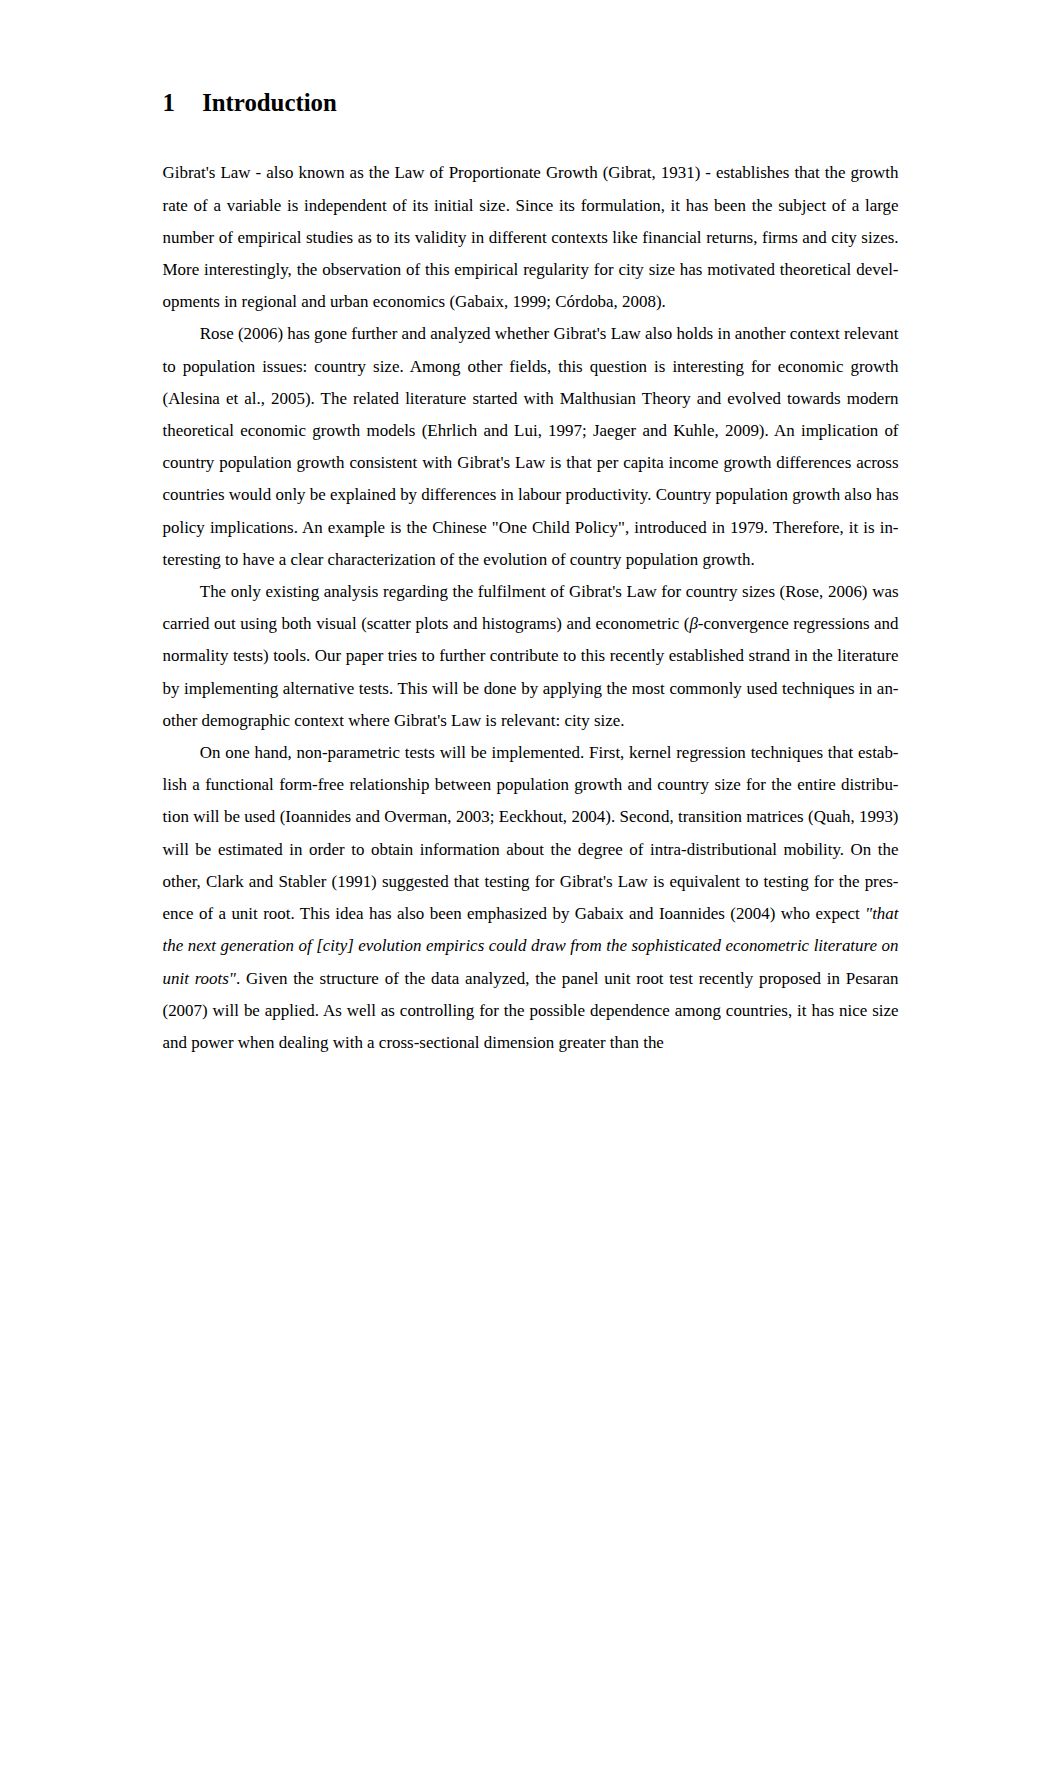1 Introduction
Gibrat's Law - also known as the Law of Proportionate Growth (Gibrat, 1931) - establishes that the growth rate of a variable is independent of its initial size. Since its formulation, it has been the subject of a large number of empirical studies as to its validity in different contexts like financial returns, firms and city sizes. More interestingly, the observation of this empirical regularity for city size has motivated theoretical developments in regional and urban economics (Gabaix, 1999; Córdoba, 2008).
Rose (2006) has gone further and analyzed whether Gibrat's Law also holds in another context relevant to population issues: country size. Among other fields, this question is interesting for economic growth (Alesina et al., 2005). The related literature started with Malthusian Theory and evolved towards modern theoretical economic growth models (Ehrlich and Lui, 1997; Jaeger and Kuhle, 2009). An implication of country population growth consistent with Gibrat's Law is that per capita income growth differences across countries would only be explained by differences in labour productivity. Country population growth also has policy implications. An example is the Chinese "One Child Policy", introduced in 1979. Therefore, it is interesting to have a clear characterization of the evolution of country population growth.
The only existing analysis regarding the fulfilment of Gibrat's Law for country sizes (Rose, 2006) was carried out using both visual (scatter plots and histograms) and econometric (β-convergence regressions and normality tests) tools. Our paper tries to further contribute to this recently established strand in the literature by implementing alternative tests. This will be done by applying the most commonly used techniques in another demographic context where Gibrat's Law is relevant: city size.
On one hand, non-parametric tests will be implemented. First, kernel regression techniques that establish a functional form-free relationship between population growth and country size for the entire distribution will be used (Ioannides and Overman, 2003; Eeckhout, 2004). Second, transition matrices (Quah, 1993) will be estimated in order to obtain information about the degree of intra-distributional mobility. On the other, Clark and Stabler (1991) suggested that testing for Gibrat's Law is equivalent to testing for the presence of a unit root. This idea has also been emphasized by Gabaix and Ioannides (2004) who expect "that the next generation of [city] evolution empirics could draw from the sophisticated econometric literature on unit roots". Given the structure of the data analyzed, the panel unit root test recently proposed in Pesaran (2007) will be applied. As well as controlling for the possible dependence among countries, it has nice size and power when dealing with a cross-sectional dimension greater than the
1